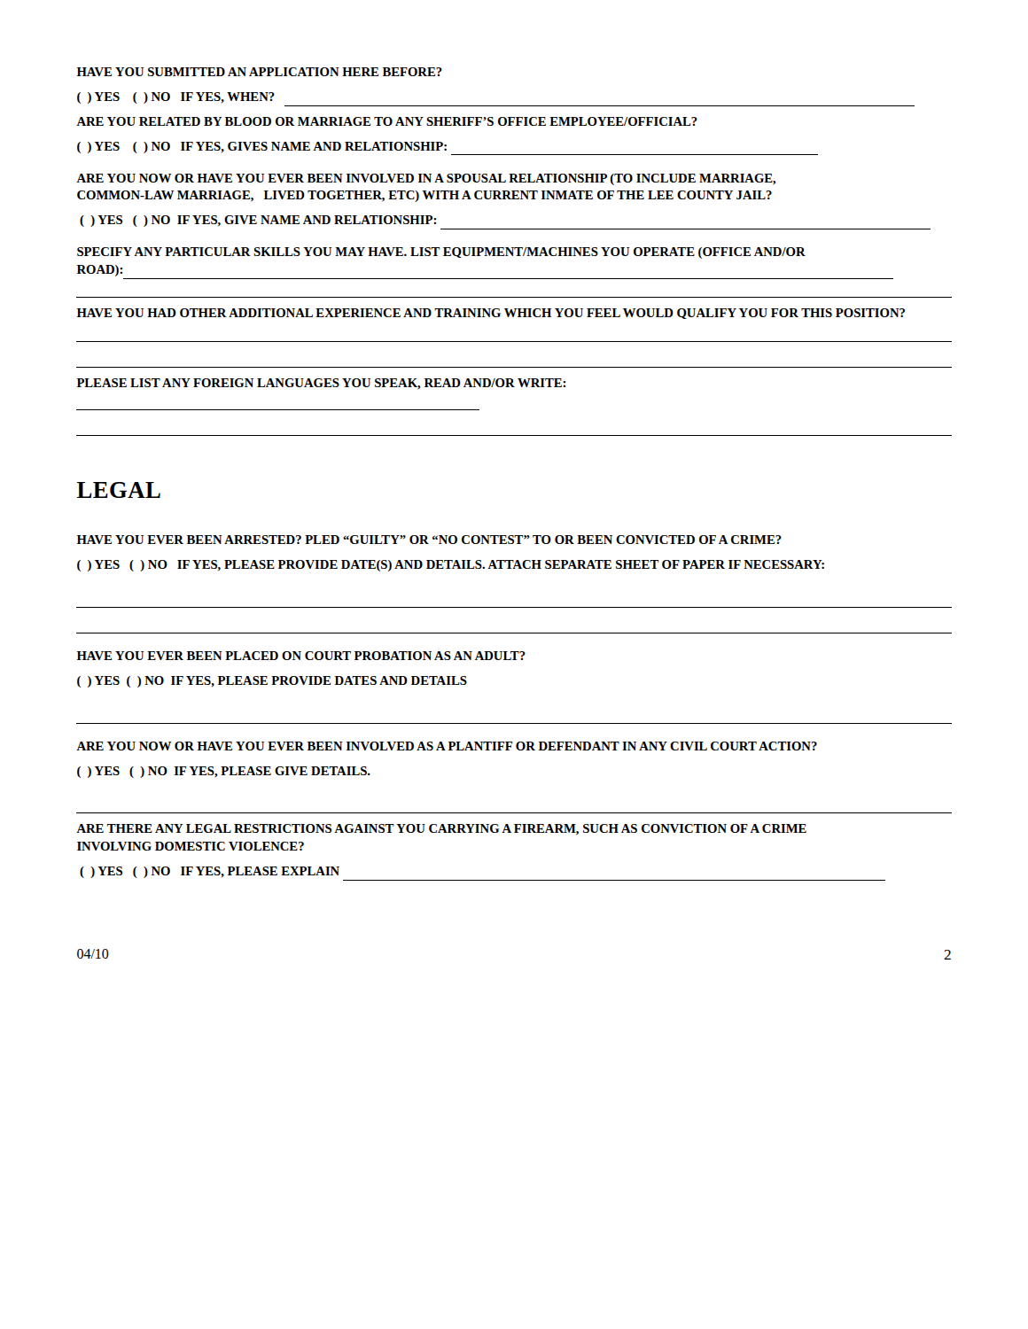HAVE YOU SUBMITTED AN APPLICATION HERE BEFORE?
( ) YES ( ) NO IF YES, WHEN?
ARE YOU RELATED BY BLOOD OR MARRIAGE TO ANY SHERIFF’S OFFICE EMPLOYEE/OFFICIAL?
( ) YES ( ) NO IF YES, GIVES NAME AND RELATIONSHIP:
ARE YOU NOW OR HAVE YOU EVER BEEN INVOLVED IN A SPOUSAL RELATIONSHIP (TO INCLUDE MARRIAGE,
COMMON-LAW MARRIAGE, LIVED TOGETHER, ETC) WITH A CURRENT INMATE OF THE LEE COUNTY JAIL?
( ) YES ( ) NO IF YES, GIVE NAME AND RELATIONSHIP:
SPECIFY ANY PARTICULAR SKILLS YOU MAY HAVE. LIST EQUIPMENT/MACHINES YOU OPERATE (OFFICE AND/OR
ROAD):
HAVE YOU HAD OTHER ADDITIONAL EXPERIENCE AND TRAINING WHICH YOU FEEL WOULD QUALIFY YOU FOR THIS POSITION?
PLEASE LIST ANY FOREIGN LANGUAGES YOU SPEAK, READ AND/OR WRITE:
LEGAL
HAVE YOU EVER BEEN ARRESTED? PLED “GUILTY” OR “NO CONTEST” TO OR BEEN CONVICTED OF A CRIME?
( ) YES ( ) NO IF YES, PLEASE PROVIDE DATE(S) AND DETAILS. ATTACH SEPARATE SHEET OF PAPER IF NECESSARY:
HAVE YOU EVER BEEN PLACED ON COURT PROBATION AS AN ADULT?
( ) YES ( ) NO IF YES, PLEASE PROVIDE DATES AND DETAILS
ARE YOU NOW OR HAVE YOU EVER BEEN INVOLVED AS A PLANTIFF OR DEFENDANT IN ANY CIVIL COURT ACTION?
( ) YES ( ) NO IF YES, PLEASE GIVE DETAILS.
ARE THERE ANY LEGAL RESTRICTIONS AGAINST YOU CARRYING A FIREARM, SUCH AS CONVICTION OF A CRIME
INVOLVING DOMESTIC VIOLENCE?
( ) YES ( ) NO IF YES, PLEASE EXPLAIN
04/10 2